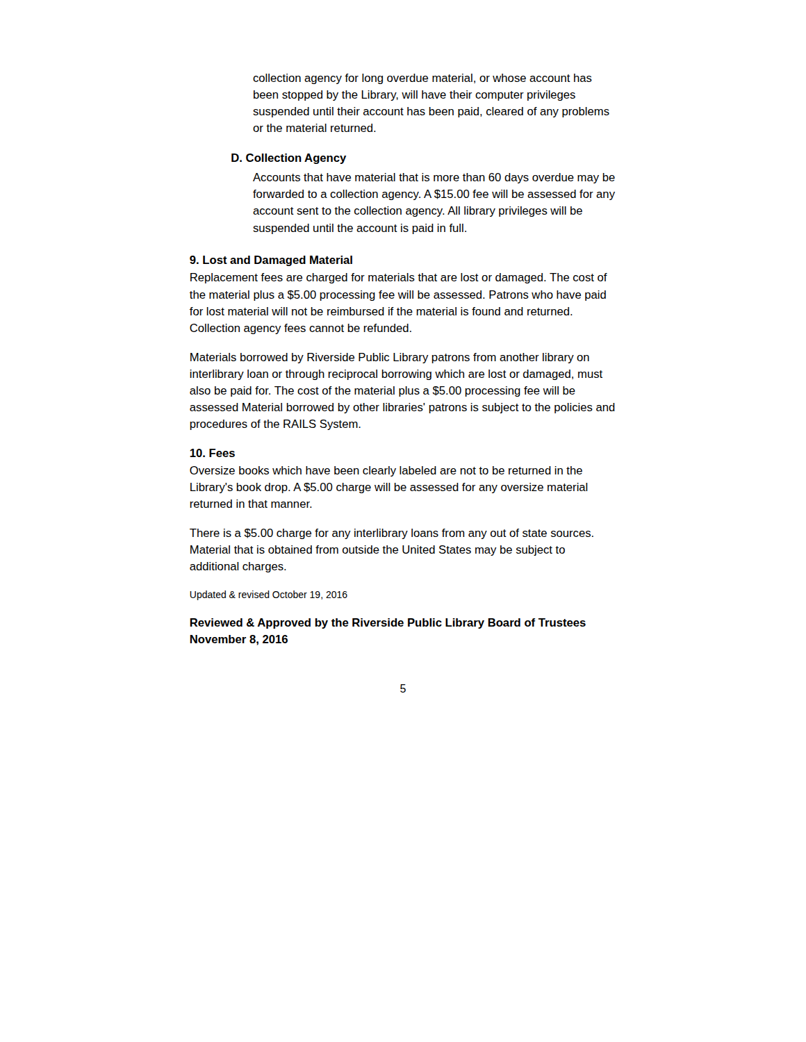collection agency for long overdue material, or whose account has been stopped by the Library, will have their computer privileges suspended until their account has been paid, cleared of any problems or the material returned.
D. Collection Agency
Accounts that have material that is more than 60 days overdue may be forwarded to a collection agency. A $15.00 fee will be assessed for any account sent to the collection agency. All library privileges will be suspended until the account is paid in full.
9. Lost and Damaged Material
Replacement fees are charged for materials that are lost or damaged. The cost of the material plus a $5.00 processing fee will be assessed. Patrons who have paid for lost material will not be reimbursed if the material is found and returned. Collection agency fees cannot be refunded.
Materials borrowed by Riverside Public Library patrons from another library on interlibrary loan or through reciprocal borrowing which are lost or damaged, must also be paid for. The cost of the material plus a $5.00 processing fee will be assessed Material borrowed by other libraries' patrons is subject to the policies and procedures of the RAILS System.
10. Fees
Oversize books which have been clearly labeled are not to be returned in the Library's book drop. A $5.00 charge will be assessed for any oversize material returned in that manner.
There is a $5.00 charge for any interlibrary loans from any out of state sources. Material that is obtained from outside the United States may be subject to additional charges.
Updated & revised October 19, 2016
Reviewed & Approved by the Riverside Public Library Board of Trustees November 8, 2016
5